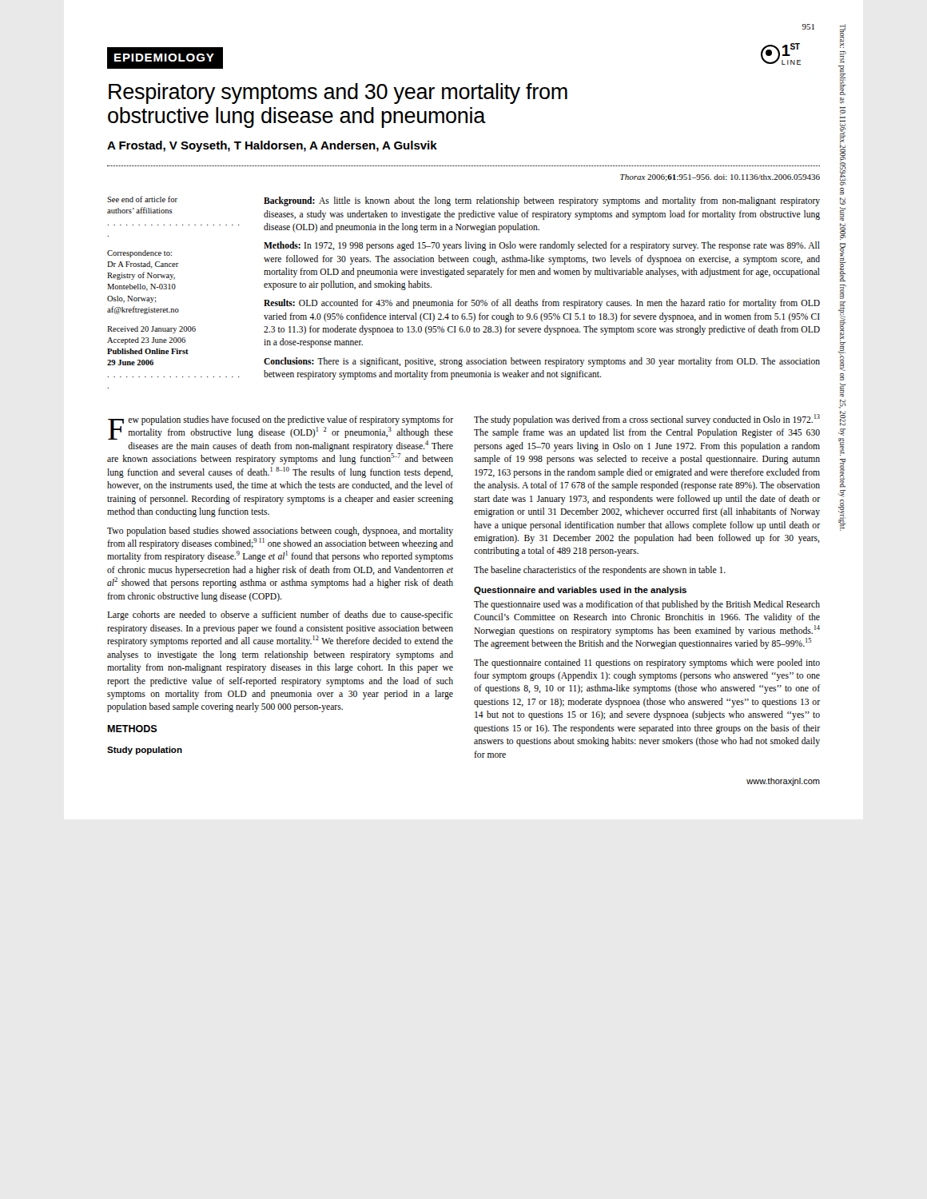Thorax: first published as 10.1136/thx.2006.059436 on 29 June 2006. Downloaded from http://thorax.bmj.com/ on June 25, 2022 by guest. Protected by copyright.
951
1ST LINE
EPIDEMIOLOGY
Respiratory symptoms and 30 year mortality from
obstructive lung disease and pneumonia
A Frostad, V Soyseth, T Haldorsen, A Andersen, A Gulsvik
Thorax 2006;61:951–956. doi: 10.1136/thx.2006.059436
See end of article for
authors’ affiliations
. . . . . . . . . . . . . . . . . . . . . . .
Correspondence to:
Dr A Frostad, Cancer
Registry of Norway,
Montebello, N-0310
Oslo, Norway;
af@kreftregisteret.no
Received 20 January 2006
Accepted 23 June 2006
Published Online First
29 June 2006
. . . . . . . . . . . . . . . . . . . . . . .
Background: As little is known about the long term relationship between respiratory symptoms and mortality from non-malignant respiratory diseases, a study was undertaken to investigate the predictive value of respiratory symptoms and symptom load for mortality from obstructive lung disease (OLD) and pneumonia in the long term in a Norwegian population.
Methods: In 1972, 19 998 persons aged 15–70 years living in Oslo were randomly selected for a respiratory survey. The response rate was 89%. All were followed for 30 years. The association between cough, asthma-like symptoms, two levels of dyspnoea on exercise, a symptom score, and mortality from OLD and pneumonia were investigated separately for men and women by multivariable analyses, with adjustment for age, occupational exposure to air pollution, and smoking habits.
Results: OLD accounted for 43% and pneumonia for 50% of all deaths from respiratory causes. In men the hazard ratio for mortality from OLD varied from 4.0 (95% confidence interval (CI) 2.4 to 6.5) for cough to 9.6 (95% CI 5.1 to 18.3) for severe dyspnoea, and in women from 5.1 (95% CI 2.3 to 11.3) for moderate dyspnoea to 13.0 (95% CI 6.0 to 28.3) for severe dyspnoea. The symptom score was strongly predictive of death from OLD in a dose-response manner.
Conclusions: There is a significant, positive, strong association between respiratory symptoms and 30 year mortality from OLD. The association between respiratory symptoms and mortality from pneumonia is weaker and not significant.
Few population studies have focused on the predictive value of respiratory symptoms for mortality from obstructive lung disease (OLD)1 2 or pneumonia,3 although these diseases are the main causes of death from non-malignant respiratory disease.4 There are known associations between respiratory symptoms and lung function5–7 and between lung function and several causes of death.1 8–10 The results of lung function tests depend, however, on the instruments used, the time at which the tests are conducted, and the level of training of personnel. Recording of respiratory symptoms is a cheaper and easier screening method than conducting lung function tests.
Two population based studies showed associations between cough, dyspnoea, and mortality from all respiratory diseases combined;9 11 one showed an association between wheezing and mortality from respiratory disease.9 Lange et al1 found that persons who reported symptoms of chronic mucus hypersecretion had a higher risk of death from OLD, and Vandentorren et al2 showed that persons reporting asthma or asthma symptoms had a higher risk of death from chronic obstructive lung disease (COPD).
Large cohorts are needed to observe a sufficient number of deaths due to cause-specific respiratory diseases. In a previous paper we found a consistent positive association between respiratory symptoms reported and all cause mortality.12 We therefore decided to extend the analyses to investigate the long term relationship between respiratory symptoms and mortality from non-malignant respiratory diseases in this large cohort. In this paper we report the predictive value of self-reported respiratory symptoms and the load of such symptoms on mortality from OLD and pneumonia over a 30 year period in a large population based sample covering nearly 500 000 person-years.
METHODS
Study population
The study population was derived from a cross sectional survey conducted in Oslo in 1972.13 The sample frame was an updated list from the Central Population Register of 345 630 persons aged 15–70 years living in Oslo on 1 June 1972. From this population a random sample of 19 998 persons was selected to receive a postal questionnaire. During autumn 1972, 163 persons in the random sample died or emigrated and were therefore excluded from the analysis. A total of 17 678 of the sample responded (response rate 89%). The observation start date was 1 January 1973, and respondents were followed up until the date of death or emigration or until 31 December 2002, whichever occurred first (all inhabitants of Norway have a unique personal identification number that allows complete follow up until death or emigration). By 31 December 2002 the population had been followed up for 30 years, contributing a total of 489 218 person-years.
The baseline characteristics of the respondents are shown in table 1.
Questionnaire and variables used in the analysis
The questionnaire used was a modification of that published by the British Medical Research Council’s Committee on Research into Chronic Bronchitis in 1966. The validity of the Norwegian questions on respiratory symptoms has been examined by various methods.14 The agreement between the British and the Norwegian questionnaires varied by 85–99%.15
The questionnaire contained 11 questions on respiratory symptoms which were pooled into four symptom groups (Appendix 1): cough symptoms (persons who answered ‘‘yes’’ to one of questions 8, 9, 10 or 11); asthma-like symptoms (those who answered ‘‘yes’’ to one of questions 12, 17 or 18); moderate dyspnoea (those who answered ‘‘yes’’ to questions 13 or 14 but not to questions 15 or 16); and severe dyspnoea (subjects who answered ‘‘yes’’ to questions 15 or 16). The respondents were separated into three groups on the basis of their answers to questions about smoking habits: never smokers (those who had not smoked daily for more
www.thoraxjnl.com